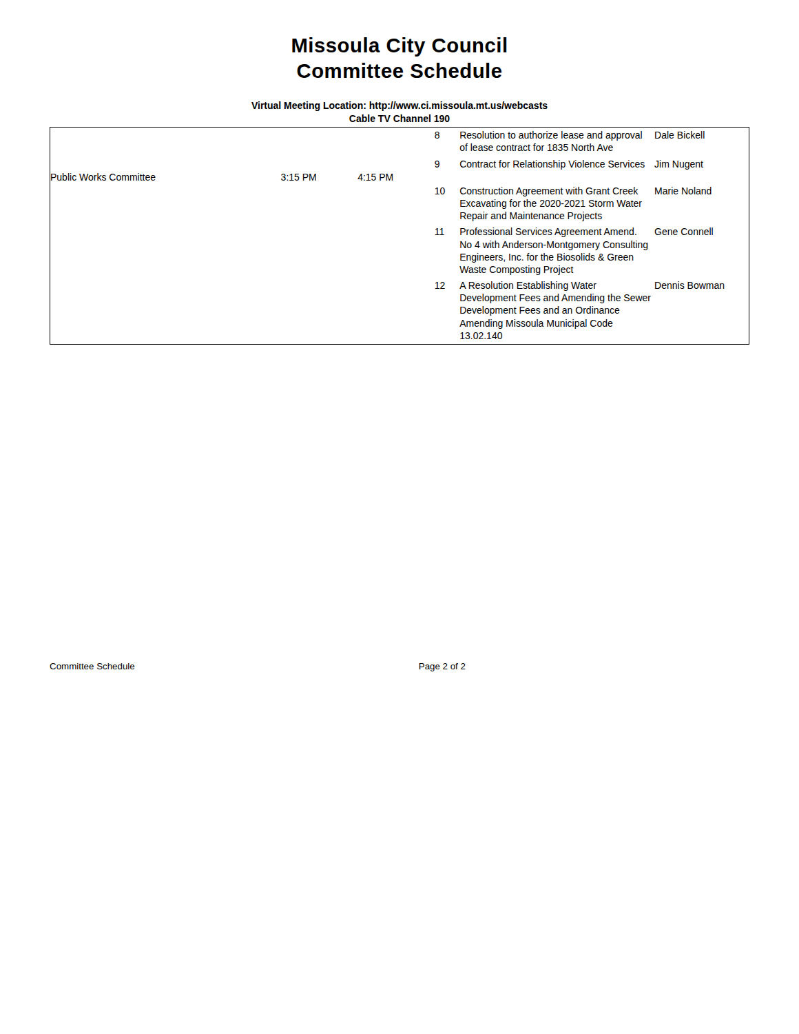Missoula City Council
Committee Schedule
Virtual Meeting Location: http://www.ci.missoula.mt.us/webcasts
Cable TV Channel 190
| / / / / / 8 / Resolution to authorize lease and approval of lease contract for 1835 North Ave / Dale Bickell / / 9 / Contract for Relationship Violence Services / Jim Nugent / / / Public Works Committee / 3:15 PM / 4:15 PM / / / / / / / 10 / Construction Agreement with Grant Creek Excavating for the 2020-2021 Storm Water Repair and Maintenance Projects / Marie Noland / / 11 / Professional Services Agreement Amend. No 4 with Anderson-Montgomery Consulting Engineers, Inc. for the Biosolids & Green Waste Composting Project / Gene Connell / / 12 / A Resolution Establishing Water Development Fees and Amending the Sewer Development Fees and an Ordinance Amending Missoula Municipal Code 13.02.140 / Dennis Bowman / / |
Committee Schedule
Page 2 of 2